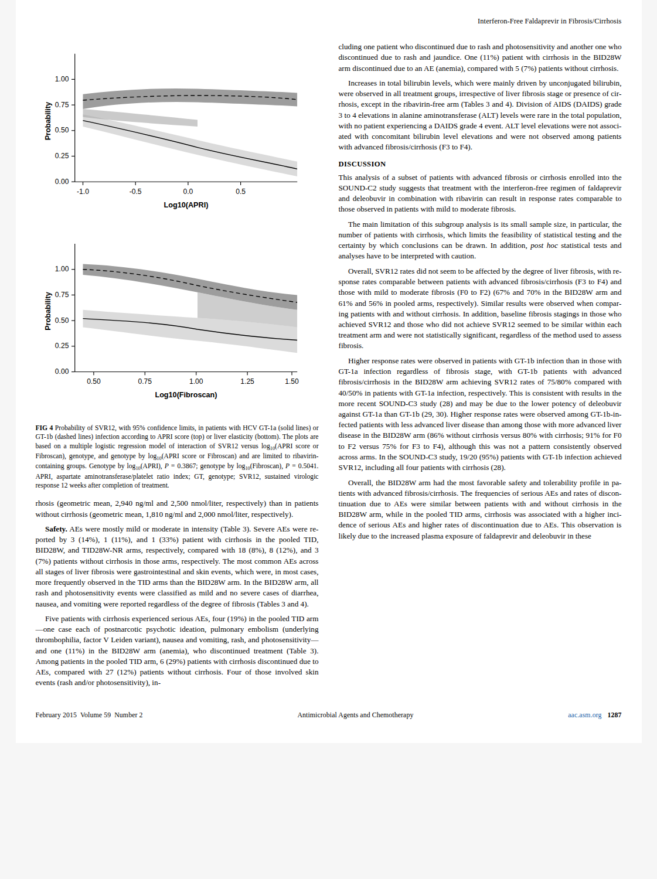Interferon-Free Faldaprevir in Fibrosis/Cirrhosis
0.00 0.25 0.50 0.75 1.00 -1.0 -0.5 0.0 0.5 Log10(APRI) Probability 0.00 0.25 0.50 0.75 1.00 0.50 0.75 1.00 1.25 1.50 Log10(Fibroscan) Probability
FIG 4 Probability of SVR12, with 95% confidence limits, in patients with HCV GT-1a (solid lines) or GT-1b (dashed lines) infection according to APRI score (top) or liver elasticity (bottom). The plots are based on a multiple logistic regression model of interaction of SVR12 versus log10(APRI score or Fibroscan), genotype, and genotype by log10(APRI score or Fibroscan) and are limited to ribavirin-containing groups. Genotype by log10(APRI), P = 0.3867; genotype by log10(Fibroscan), P = 0.5041. APRI, aspartate aminotransferase/platelet ratio index; GT, genotype; SVR12, sustained virologic response 12 weeks after completion of treatment.
rhosis (geometric mean, 2,940 ng/ml and 2,500 nmol/liter, respectively) than in patients without cirrhosis (geometric mean, 1,810 ng/ml and 2,000 nmol/liter, respectively).
Safety. AEs were mostly mild or moderate in intensity (Table 3). Severe AEs were reported by 3 (14%), 1 (11%), and 1 (33%) patient with cirrhosis in the pooled TID, BID28W, and TID28W-NR arms, respectively, compared with 18 (8%), 8 (12%), and 3 (7%) patients without cirrhosis in those arms, respectively. The most common AEs across all stages of liver fibrosis were gastrointestinal and skin events, which were, in most cases, more frequently observed in the TID arms than the BID28W arm. In the BID28W arm, all rash and photosensitivity events were classified as mild and no severe cases of diarrhea, nausea, and vomiting were reported regardless of the degree of fibrosis (Tables 3 and 4).
Five patients with cirrhosis experienced serious AEs, four (19%) in the pooled TID arm—one case each of postnarcotic psychotic ideation, pulmonary embolism (underlying thrombophilia, factor V Leiden variant), nausea and vomiting, rash, and photosensitivity—and one (11%) in the BID28W arm (anemia), who discontinued treatment (Table 3). Among patients in the pooled TID arm, 6 (29%) patients with cirrhosis discontinued due to AEs, compared with 27 (12%) patients without cirrhosis. Four of those involved skin events (rash and/or photosensitivity), in-
cluding one patient who discontinued due to rash and photosensitivity and another one who discontinued due to rash and jaundice. One (11%) patient with cirrhosis in the BID28W arm discontinued due to an AE (anemia), compared with 5 (7%) patients without cirrhosis.
Increases in total bilirubin levels, which were mainly driven by unconjugated bilirubin, were observed in all treatment groups, irrespective of liver fibrosis stage or presence of cirrhosis, except in the ribavirin-free arm (Tables 3 and 4). Division of AIDS (DAIDS) grade 3 to 4 elevations in alanine aminotransferase (ALT) levels were rare in the total population, with no patient experiencing a DAIDS grade 4 event. ALT level elevations were not associated with concomitant bilirubin level elevations and were not observed among patients with advanced fibrosis/cirrhosis (F3 to F4).
Discussion
This analysis of a subset of patients with advanced fibrosis or cirrhosis enrolled into the SOUND-C2 study suggests that treatment with the interferon-free regimen of faldaprevir and deleobuvir in combination with ribavirin can result in response rates comparable to those observed in patients with mild to moderate fibrosis.
The main limitation of this subgroup analysis is its small sample size, in particular, the number of patients with cirrhosis, which limits the feasibility of statistical testing and the certainty by which conclusions can be drawn. In addition, post hoc statistical tests and analyses have to be interpreted with caution.
Overall, SVR12 rates did not seem to be affected by the degree of liver fibrosis, with response rates comparable between patients with advanced fibrosis/cirrhosis (F3 to F4) and those with mild to moderate fibrosis (F0 to F2) (67% and 70% in the BID28W arm and 61% and 56% in pooled arms, respectively). Similar results were observed when comparing patients with and without cirrhosis. In addition, baseline fibrosis stagings in those who achieved SVR12 and those who did not achieve SVR12 seemed to be similar within each treatment arm and were not statistically significant, regardless of the method used to assess fibrosis.
Higher response rates were observed in patients with GT-1b infection than in those with GT-1a infection regardless of fibrosis stage, with GT-1b patients with advanced fibrosis/cirrhosis in the BID28W arm achieving SVR12 rates of 75/80% compared with 40/50% in patients with GT-1a infection, respectively. This is consistent with results in the more recent SOUND-C3 study (28) and may be due to the lower potency of deleobuvir against GT-1a than GT-1b (29, 30). Higher response rates were observed among GT-1b-infected patients with less advanced liver disease than among those with more advanced liver disease in the BID28W arm (86% without cirrhosis versus 80% with cirrhosis; 91% for F0 to F2 versus 75% for F3 to F4), although this was not a pattern consistently observed across arms. In the SOUND-C3 study, 19/20 (95%) patients with GT-1b infection achieved SVR12, including all four patients with cirrhosis (28).
Overall, the BID28W arm had the most favorable safety and tolerability profile in patients with advanced fibrosis/cirrhosis. The frequencies of serious AEs and rates of discontinuation due to AEs were similar between patients with and without cirrhosis in the BID28W arm, while in the pooled TID arms, cirrhosis was associated with a higher incidence of serious AEs and higher rates of discontinuation due to AEs. This observation is likely due to the increased plasma exposure of faldaprevir and deleobuvir in these
February 2015 Volume 59 Number 2
Antimicrobial Agents and Chemotherapy
aac.asm.org 1287